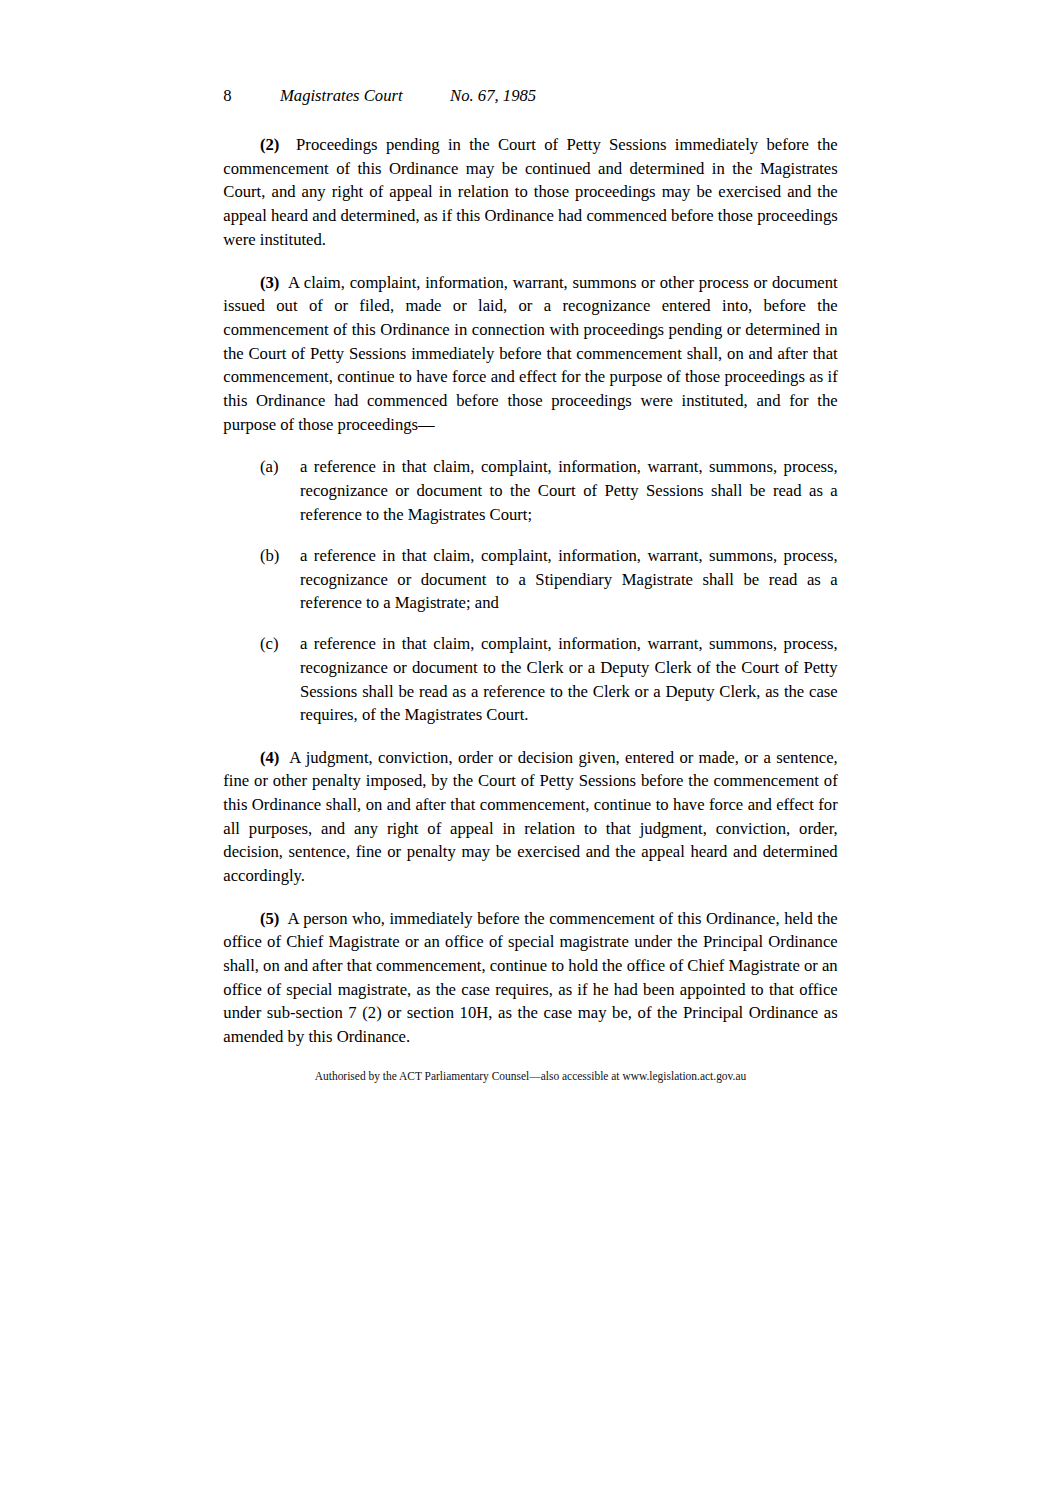8
Magistrates Court No. 67, 1985
(2) Proceedings pending in the Court of Petty Sessions immediately before the commencement of this Ordinance may be continued and determined in the Magistrates Court, and any right of appeal in relation to those proceedings may be exercised and the appeal heard and determined, as if this Ordinance had commenced before those proceedings were instituted.
(3) A claim, complaint, information, warrant, summons or other process or document issued out of or filed, made or laid, or a recognizance entered into, before the commencement of this Ordinance in connection with proceedings pending or determined in the Court of Petty Sessions immediately before that commencement shall, on and after that commencement, continue to have force and effect for the purpose of those proceedings as if this Ordinance had commenced before those proceedings were instituted, and for the purpose of those proceedings—
(a) a reference in that claim, complaint, information, warrant, summons, process, recognizance or document to the Court of Petty Sessions shall be read as a reference to the Magistrates Court;
(b) a reference in that claim, complaint, information, warrant, summons, process, recognizance or document to a Stipendiary Magistrate shall be read as a reference to a Magistrate; and
(c) a reference in that claim, complaint, information, warrant, summons, process, recognizance or document to the Clerk or a Deputy Clerk of the Court of Petty Sessions shall be read as a reference to the Clerk or a Deputy Clerk, as the case requires, of the Magistrates Court.
(4) A judgment, conviction, order or decision given, entered or made, or a sentence, fine or other penalty imposed, by the Court of Petty Sessions before the commencement of this Ordinance shall, on and after that commencement, continue to have force and effect for all purposes, and any right of appeal in relation to that judgment, conviction, order, decision, sentence, fine or penalty may be exercised and the appeal heard and determined accordingly.
(5) A person who, immediately before the commencement of this Ordinance, held the office of Chief Magistrate or an office of special magistrate under the Principal Ordinance shall, on and after that commencement, continue to hold the office of Chief Magistrate or an office of special magistrate, as the case requires, as if he had been appointed to that office under sub-section 7 (2) or section 10H, as the case may be, of the Principal Ordinance as amended by this Ordinance.
Authorised by the ACT Parliamentary Counsel—also accessible at www.legislation.act.gov.au